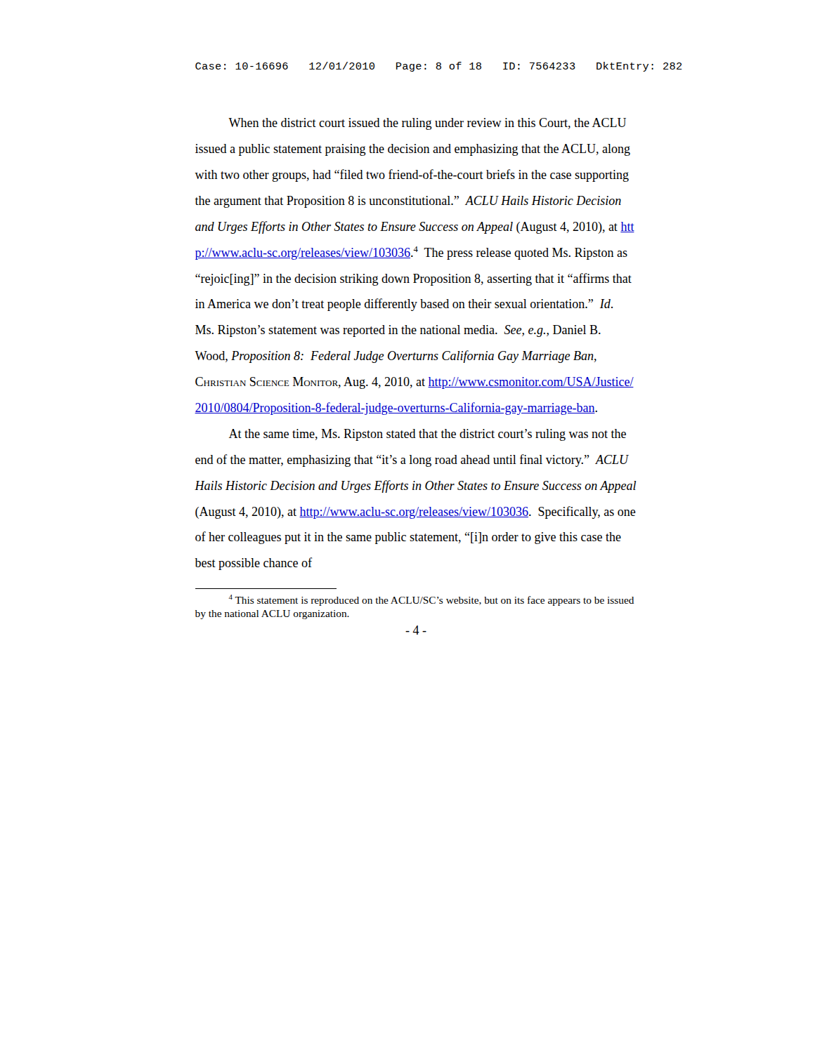Case: 10-16696 12/01/2010 Page: 8 of 18 ID: 7564233 DktEntry: 282
When the district court issued the ruling under review in this Court, the ACLU issued a public statement praising the decision and emphasizing that the ACLU, along with two other groups, had “filed two friend-of-the-court briefs in the case supporting the argument that Proposition 8 is unconstitutional.” ACLU Hails Historic Decision and Urges Efforts in Other States to Ensure Success on Appeal (August 4, 2010), at http://www.aclu-sc.org/releases/view/103036.4 The press release quoted Ms. Ripston as “rejoic[ing]” in the decision striking down Proposition 8, asserting that it “affirms that in America we don’t treat people differently based on their sexual orientation.” Id. Ms. Ripston’s statement was reported in the national media. See, e.g., Daniel B. Wood, Proposition 8: Federal Judge Overturns California Gay Marriage Ban, Christian Science Monitor, Aug. 4, 2010, at http://www.csmonitor.com/USA/Justice/2010/0804/Proposition-8-federal-judge-overturns-California-gay-marriage-ban.
At the same time, Ms. Ripston stated that the district court’s ruling was not the end of the matter, emphasizing that “it’s a long road ahead until final victory.” ACLU Hails Historic Decision and Urges Efforts in Other States to Ensure Success on Appeal (August 4, 2010), at http://www.aclu-sc.org/releases/view/103036. Specifically, as one of her colleagues put it in the same public statement, “[i]n order to give this case the best possible chance of
4 This statement is reproduced on the ACLU/SC’s website, but on its face appears to be issued by the national ACLU organization.
- 4 -